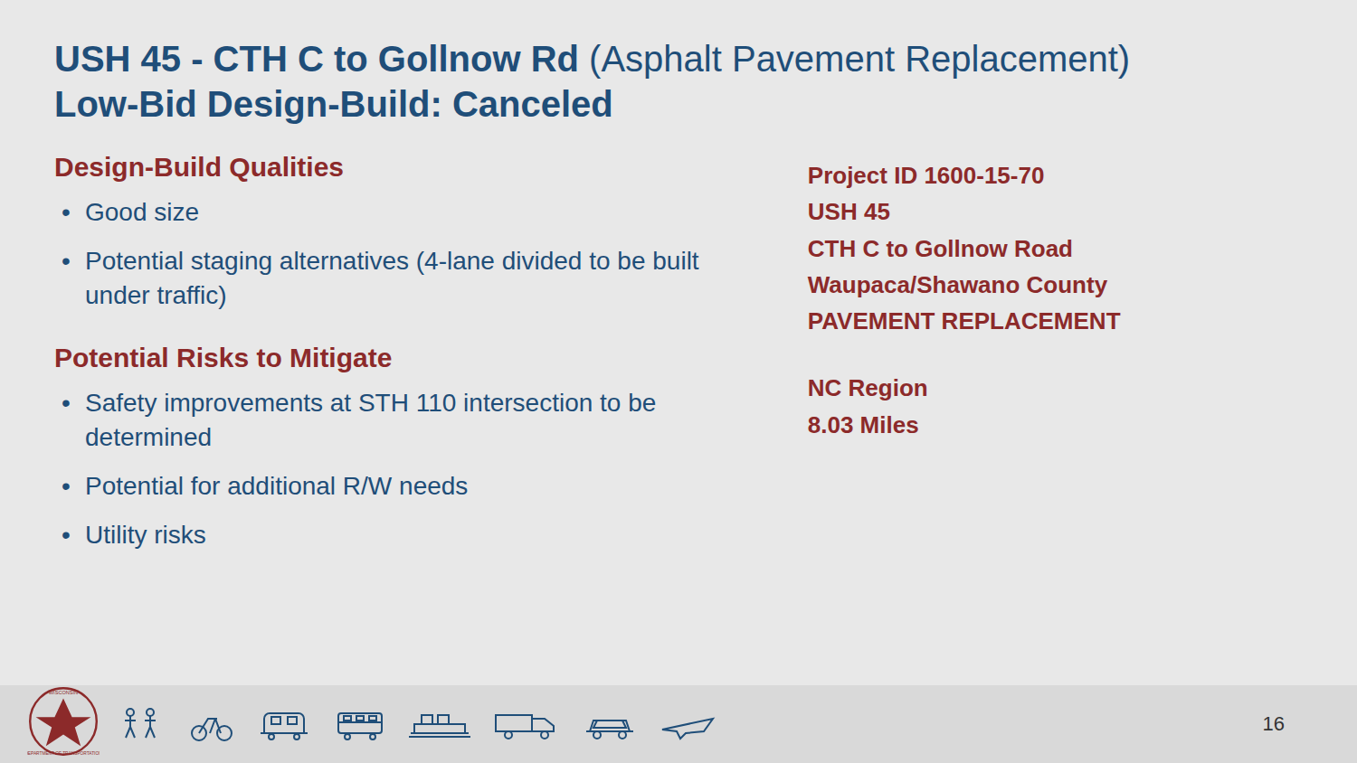USH 45 - CTH C to Gollnow Rd (Asphalt Pavement Replacement)
Low-Bid Design-Build: Canceled
Design-Build Qualities
Good size
Potential staging alternatives (4-lane divided to be built under traffic)
Potential Risks to Mitigate
Safety improvements at STH 110 intersection to be determined
Potential for additional R/W needs
Utility risks
Project ID 1600-15-70
USH 45
CTH C to Gollnow Road
Waupaca/Shawano County
PAVEMENT REPLACEMENT
NC Region
8.03 Miles
WISCONSIN DEPARTMENT OF TRANSPORTATION
16